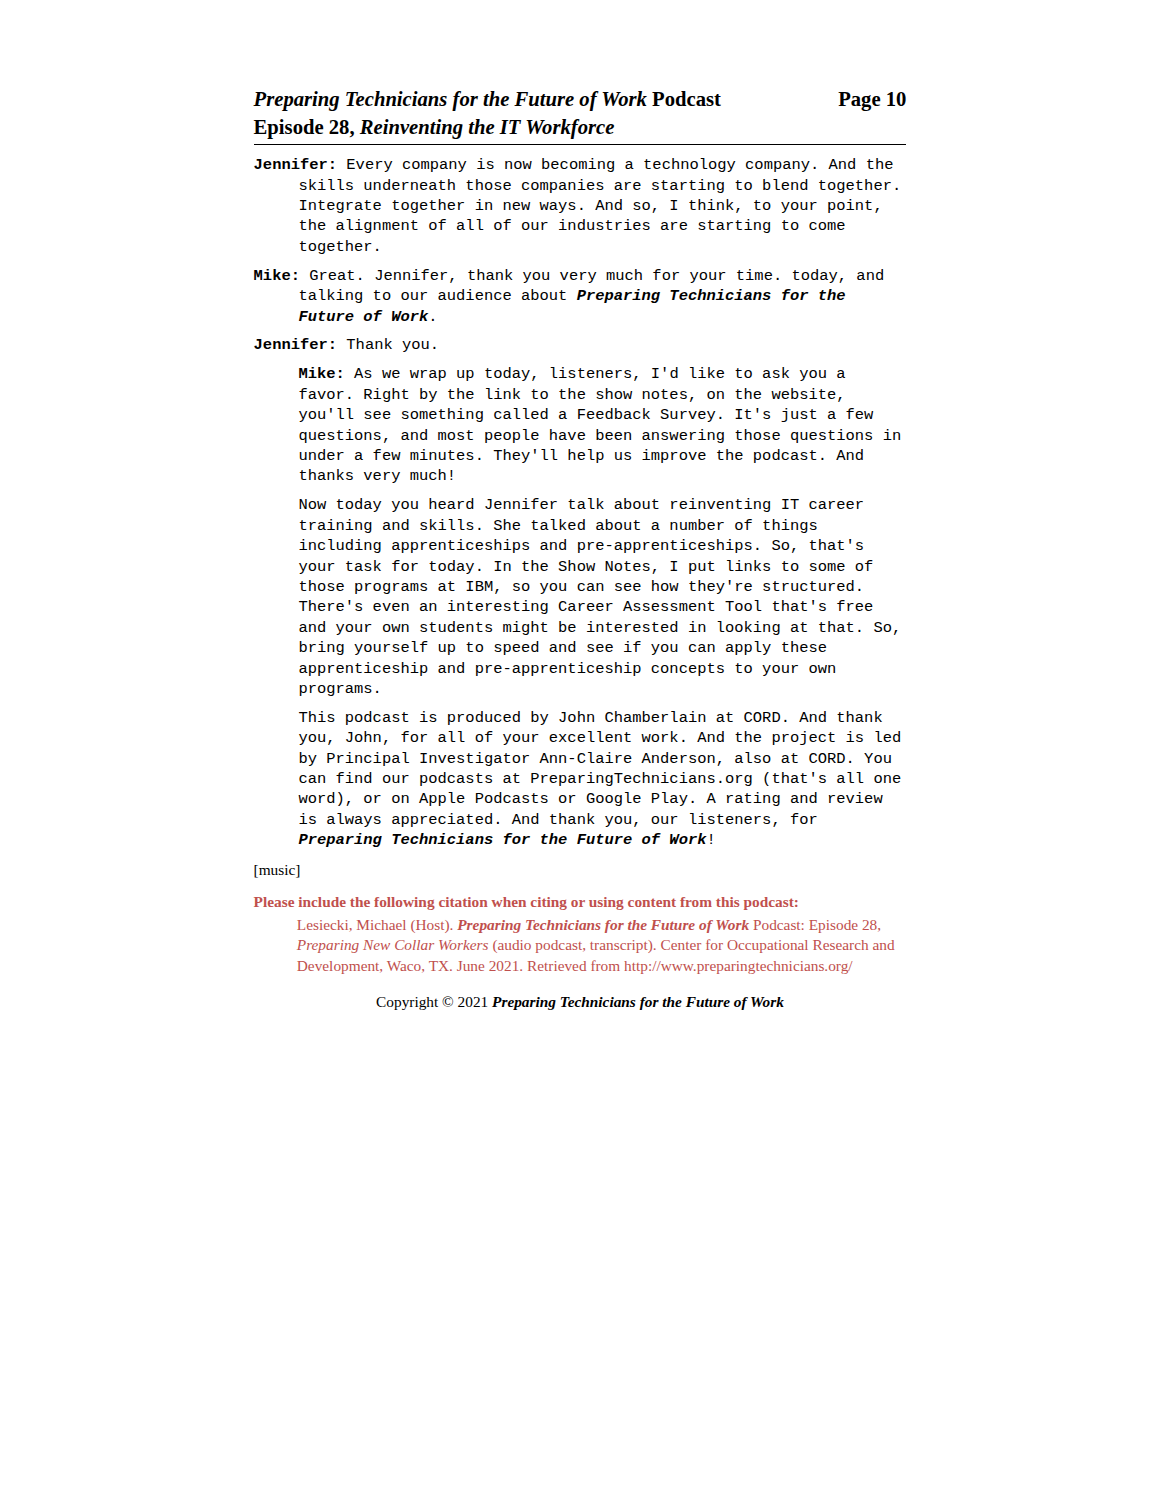Preparing Technicians for the Future of Work Podcast Page 10
Episode 28, Reinventing the IT Workforce
Jennifer: Every company is now becoming a technology company. And the skills underneath those companies are starting to blend together. Integrate together in new ways. And so, I think, to your point, the alignment of all of our industries are starting to come together.
Mike: Great. Jennifer, thank you very much for your time. today, and talking to our audience about Preparing Technicians for the Future of Work.
Jennifer: Thank you.
Mike: As we wrap up today, listeners, I'd like to ask you a favor. Right by the link to the show notes, on the website, you'll see something called a Feedback Survey. It's just a few questions, and most people have been answering those questions in under a few minutes. They'll help us improve the podcast. And thanks very much!
Now today you heard Jennifer talk about reinventing IT career training and skills. She talked about a number of things including apprenticeships and pre-apprenticeships. So, that's your task for today. In the Show Notes, I put links to some of those programs at IBM, so you can see how they're structured. There's even an interesting Career Assessment Tool that's free and your own students might be interested in looking at that. So, bring yourself up to speed and see if you can apply these apprenticeship and pre-apprenticeship concepts to your own programs.
This podcast is produced by John Chamberlain at CORD. And thank you, John, for all of your excellent work. And the project is led by Principal Investigator Ann-Claire Anderson, also at CORD. You can find our podcasts at PreparingTechnicians.org (that's all one word), or on Apple Podcasts or Google Play. A rating and review is always appreciated. And thank you, our listeners, for Preparing Technicians for the Future of Work!
[music]
Please include the following citation when citing or using content from this podcast: Lesiecki, Michael (Host). Preparing Technicians for the Future of Work Podcast: Episode 28, Preparing New Collar Workers (audio podcast, transcript). Center for Occupational Research and Development, Waco, TX. June 2021. Retrieved from http://www.preparingtechnicians.org/
Copyright © 2021 Preparing Technicians for the Future of Work